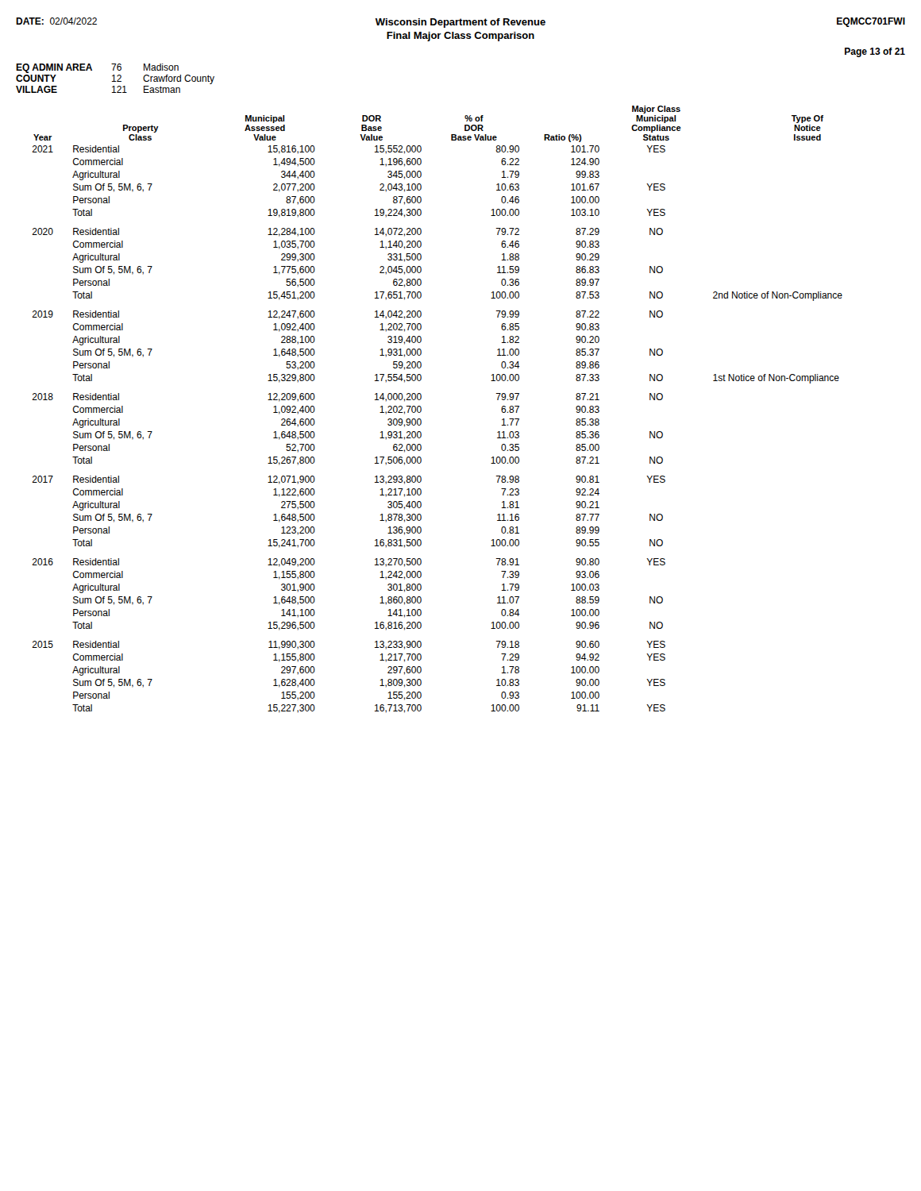| DATE: 02/04/2022 | Wisconsin Department of Revenue Final Major Class Comparison | EQMCC701FWI |
Page 13 of 21
EQ ADMIN AREA 76 Madison
COUNTY 12 Crawford County
VILLAGE 121 Eastman
| Year | Property Class | Municipal Assessed Value | DOR Base Value | % of DOR Base Value | Ratio (%) | Major Class Municipal Compliance Status | Type Of Notice Issued |
| --- | --- | --- | --- | --- | --- | --- | --- |
| 2021 | Residential | 15,816,100 | 15,552,000 | 80.90 | 101.70 | YES | |
| | Commercial | 1,494,500 | 1,196,600 | 6.22 | 124.90 | | |
| | Agricultural | 344,400 | 345,000 | 1.79 | 99.83 | | |
| | Sum Of 5, 5M, 6, 7 | 2,077,200 | 2,043,100 | 10.63 | 101.67 | YES | |
| | Personal | 87,600 | 87,600 | 0.46 | 100.00 | | |
| | Total | 19,819,800 | 19,224,300 | 100.00 | 103.10 | YES | |
| 2020 | Residential | 12,284,100 | 14,072,200 | 79.72 | 87.29 | NO | |
| | Commercial | 1,035,700 | 1,140,200 | 6.46 | 90.83 | | |
| | Agricultural | 299,300 | 331,500 | 1.88 | 90.29 | | |
| | Sum Of 5, 5M, 6, 7 | 1,775,600 | 2,045,000 | 11.59 | 86.83 | NO | |
| | Personal | 56,500 | 62,800 | 0.36 | 89.97 | | |
| | Total | 15,451,200 | 17,651,700 | 100.00 | 87.53 | NO | 2nd Notice of Non-Compliance |
| 2019 | Residential | 12,247,600 | 14,042,200 | 79.99 | 87.22 | NO | |
| | Commercial | 1,092,400 | 1,202,700 | 6.85 | 90.83 | | |
| | Agricultural | 288,100 | 319,400 | 1.82 | 90.20 | | |
| | Sum Of 5, 5M, 6, 7 | 1,648,500 | 1,931,000 | 11.00 | 85.37 | NO | |
| | Personal | 53,200 | 59,200 | 0.34 | 89.86 | | |
| | Total | 15,329,800 | 17,554,500 | 100.00 | 87.33 | NO | 1st Notice of Non-Compliance |
| 2018 | Residential | 12,209,600 | 14,000,200 | 79.97 | 87.21 | NO | |
| | Commercial | 1,092,400 | 1,202,700 | 6.87 | 90.83 | | |
| | Agricultural | 264,600 | 309,900 | 1.77 | 85.38 | | |
| | Sum Of 5, 5M, 6, 7 | 1,648,500 | 1,931,200 | 11.03 | 85.36 | NO | |
| | Personal | 52,700 | 62,000 | 0.35 | 85.00 | | |
| | Total | 15,267,800 | 17,506,000 | 100.00 | 87.21 | NO | |
| 2017 | Residential | 12,071,900 | 13,293,800 | 78.98 | 90.81 | YES | |
| | Commercial | 1,122,600 | 1,217,100 | 7.23 | 92.24 | | |
| | Agricultural | 275,500 | 305,400 | 1.81 | 90.21 | | |
| | Sum Of 5, 5M, 6, 7 | 1,648,500 | 1,878,300 | 11.16 | 87.77 | NO | |
| | Personal | 123,200 | 136,900 | 0.81 | 89.99 | | |
| | Total | 15,241,700 | 16,831,500 | 100.00 | 90.55 | NO | |
| 2016 | Residential | 12,049,200 | 13,270,500 | 78.91 | 90.80 | YES | |
| | Commercial | 1,155,800 | 1,242,000 | 7.39 | 93.06 | | |
| | Agricultural | 301,900 | 301,800 | 1.79 | 100.03 | | |
| | Sum Of 5, 5M, 6, 7 | 1,648,500 | 1,860,800 | 11.07 | 88.59 | NO | |
| | Personal | 141,100 | 141,100 | 0.84 | 100.00 | | |
| | Total | 15,296,500 | 16,816,200 | 100.00 | 90.96 | NO | |
| 2015 | Residential | 11,990,300 | 13,233,900 | 79.18 | 90.60 | YES | |
| | Commercial | 1,155,800 | 1,217,700 | 7.29 | 94.92 | YES | |
| | Agricultural | 297,600 | 297,600 | 1.78 | 100.00 | | |
| | Sum Of 5, 5M, 6, 7 | 1,628,400 | 1,809,300 | 10.83 | 90.00 | YES | |
| | Personal | 155,200 | 155,200 | 0.93 | 100.00 | | |
| | Total | 15,227,300 | 16,713,700 | 100.00 | 91.11 | YES | |